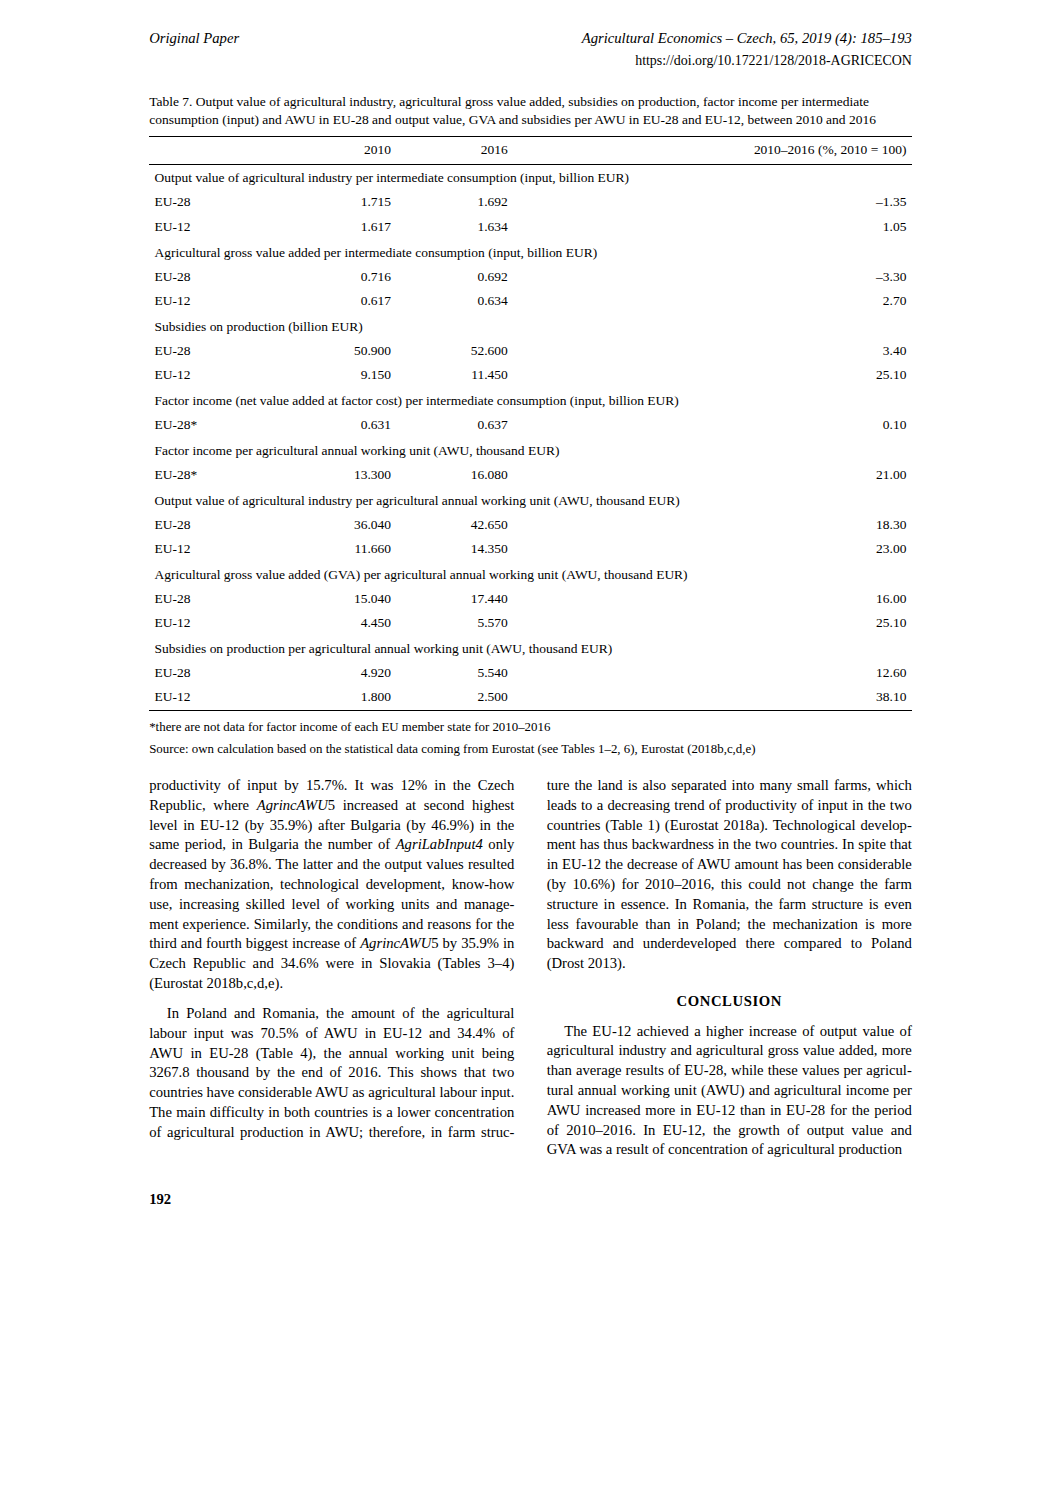Original Paper Agricultural Economics – Czech, 65, 2019 (4): 185–193
https://doi.org/10.17221/128/2018-AGRICECON
Table 7. Output value of agricultural industry, agricultural gross value added, subsidies on production, factor income per intermediate consumption (input) and AWU in EU-28 and output value, GVA and subsidies per AWU in EU-28 and EU-12, between 2010 and 2016
| | 2010 | 2016 | 2010–2016 (%, 2010 = 100) |
| --- | --- | --- | --- |
| Output value of agricultural industry per intermediate consumption (input, billion EUR) |
| EU-28 | 1.715 | 1.692 | –1.35 |
| EU-12 | 1.617 | 1.634 | 1.05 |
| Agricultural gross value added per intermediate consumption (input, billion EUR) |
| EU-28 | 0.716 | 0.692 | –3.30 |
| EU-12 | 0.617 | 0.634 | 2.70 |
| Subsidies on production (billion EUR) |
| EU-28 | 50.900 | 52.600 | 3.40 |
| EU-12 | 9.150 | 11.450 | 25.10 |
| Factor income (net value added at factor cost) per intermediate consumption (input, billion EUR) |
| EU-28* | 0.631 | 0.637 | 0.10 |
| Factor income per agricultural annual working unit (AWU, thousand EUR) |
| EU-28* | 13.300 | 16.080 | 21.00 |
| Output value of agricultural industry per agricultural annual working unit (AWU, thousand EUR) |
| EU-28 | 36.040 | 42.650 | 18.30 |
| EU-12 | 11.660 | 14.350 | 23.00 |
| Agricultural gross value added (GVA) per agricultural annual working unit (AWU, thousand EUR) |
| EU-28 | 15.040 | 17.440 | 16.00 |
| EU-12 | 4.450 | 5.570 | 25.10 |
| Subsidies on production per agricultural annual working unit (AWU, thousand EUR) |
| EU-28 | 4.920 | 5.540 | 12.60 |
| EU-12 | 1.800 | 2.500 | 38.10 |
*there are not data for factor income of each EU member state for 2010–2016
Source: own calculation based on the statistical data coming from Eurostat (see Tables 1–2, 6), Eurostat (2018b,c,d,e)
productivity of input by 15.7%. It was 12% in the Czech Republic, where AgrincAWU5 increased at second highest level in EU-12 (by 35.9%) after Bulgaria (by 46.9%) in the same period, in Bulgaria the number of AgriLabInput4 only decreased by 36.8%. The latter and the output values resulted from mechanization, technological development, know-how use, increasing skilled level of working units and management experience. Similarly, the conditions and reasons for the third and fourth biggest increase of AgrincAWU5 by 35.9% in Czech Republic and 34.6% were in Slovakia (Tables 3–4) (Eurostat 2018b,c,d,e).
In Poland and Romania, the amount of the agricultural labour input was 70.5% of AWU in EU-12 and 34.4% of AWU in EU-28 (Table 4), the annual working unit being 3267.8 thousand by the end of 2016. This shows that two countries have considerable AWU as agricultural labour input. The main difficulty in both countries is a lower concentration of agricultural production in AWU; therefore, in farm structure the land is also separated into many small farms, which leads to a decreasing trend of productivity of input in the two countries (Table 1) (Eurostat 2018a). Technological development has thus backwardness in the two countries. In spite that in EU-12 the decrease of AWU amount has been considerable (by 10.6%) for 2010–2016, this could not change the farm structure in essence. In Romania, the farm structure is even less favourable than in Poland; the mechanization is more backward and underdeveloped there compared to Poland (Drost 2013).
Conclusion
The EU-12 achieved a higher increase of output value of agricultural industry and agricultural gross value added, more than average results of EU-28, while these values per agricultural annual working unit (AWU) and agricultural income per AWU increased more in EU-12 than in EU-28 for the period of 2010–2016. In EU-12, the growth of output value and GVA was a result of concentration of agricultural production
192